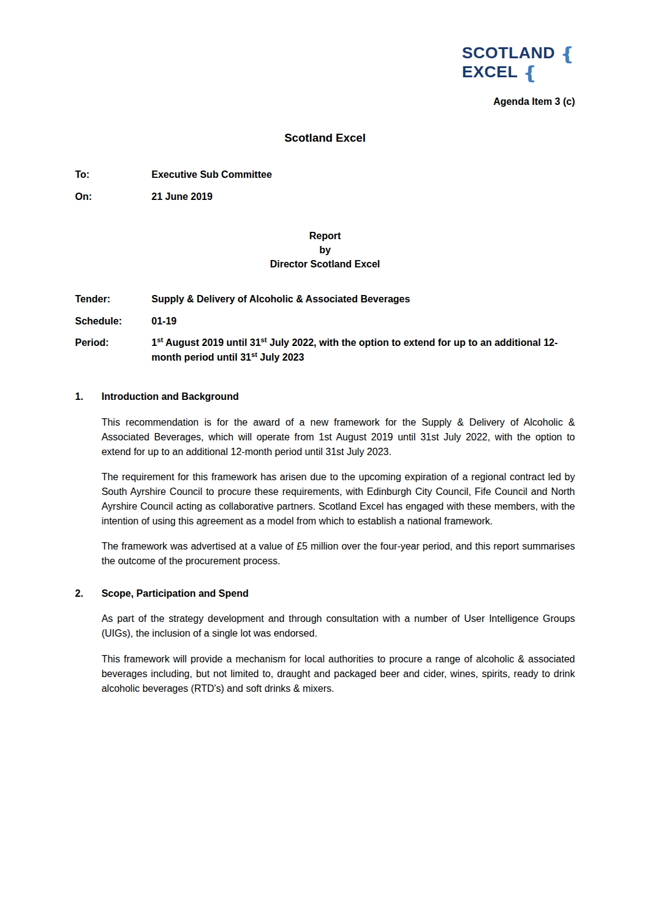SCOTLAND ❴
EXCEL ❴
Agenda Item 3 (c)
Scotland Excel
| To: | Executive Sub Committee |
| On: | 21 June 2019 |
Report
by
Director Scotland Excel
| Tender: | Supply & Delivery of Alcoholic & Associated Beverages |
| Schedule: | 01-19 |
| Period: | 1 st August 2019 until 31 st July 2022, with the option to extend for up to an additional 12-month period until 31 st July 2023 |
1. Introduction and Background
This recommendation is for the award of a new framework for the Supply & Delivery of Alcoholic & Associated Beverages, which will operate from 1st August 2019 until 31st July 2022, with the option to extend for up to an additional 12-month period until 31st July 2023.
The requirement for this framework has arisen due to the upcoming expiration of a regional contract led by South Ayrshire Council to procure these requirements, with Edinburgh City Council, Fife Council and North Ayrshire Council acting as collaborative partners. Scotland Excel has engaged with these members, with the intention of using this agreement as a model from which to establish a national framework.
The framework was advertised at a value of £5 million over the four-year period, and this report summarises the outcome of the procurement process.
2. Scope, Participation and Spend
As part of the strategy development and through consultation with a number of User Intelligence Groups (UIGs), the inclusion of a single lot was endorsed.
This framework will provide a mechanism for local authorities to procure a range of alcoholic & associated beverages including, but not limited to, draught and packaged beer and cider, wines, spirits, ready to drink alcoholic beverages (RTD's) and soft drinks & mixers.